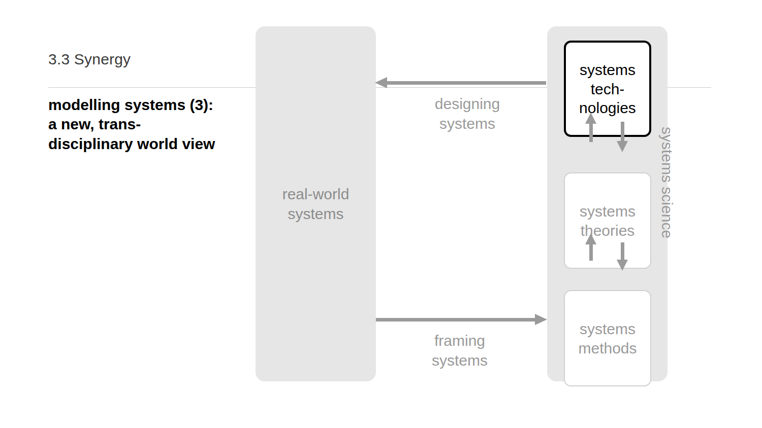3.3 Synergy
modelling systems (3):
a new, trans-disciplinary world view
real-world
systems
systems
tech-
nologies
systems
theories
systems
methods
systems science
designing
systems
framing
systems